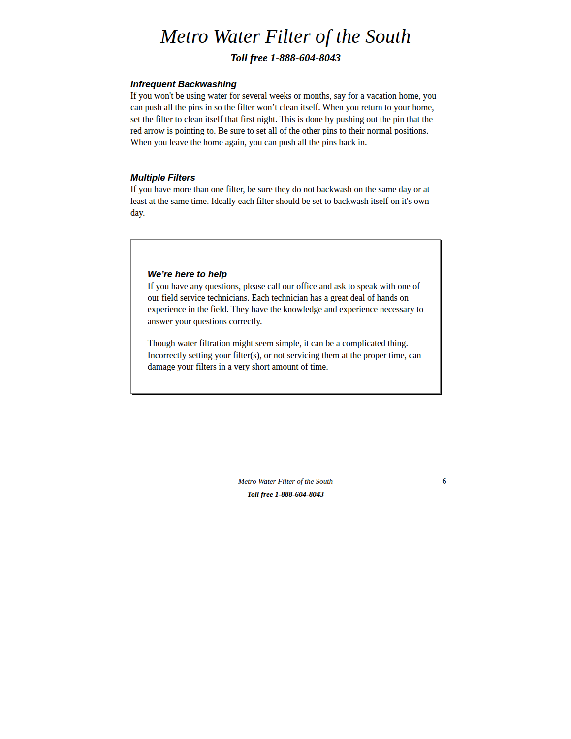Metro Water Filter of the South
Toll free 1-888-604-8043
Infrequent Backwashing
If you won't be using water for several weeks or months, say for a vacation home, you can push all the pins in so the filter won’t clean itself. When you return to your home, set the filter to clean itself that first night. This is done by pushing out the pin that the red arrow is pointing to. Be sure to set all of the other pins to their normal positions. When you leave the home again, you can push all the pins back in.
Multiple Filters
If you have more than one filter, be sure they do not backwash on the same day or at least at the same time. Ideally each filter should be set to backwash itself on it's own day.
We’re here to help
If you have any questions, please call our office and ask to speak with one of our field service technicians. Each technician has a great deal of hands on experience in the field. They have the knowledge and experience necessary to answer your questions correctly.
Though water filtration might seem simple, it can be a complicated thing. Incorrectly setting your filter(s), or not servicing them at the proper time, can damage your filters in a very short amount of time.
Metro Water Filter of the South 6
Toll free 1-888-604-8043